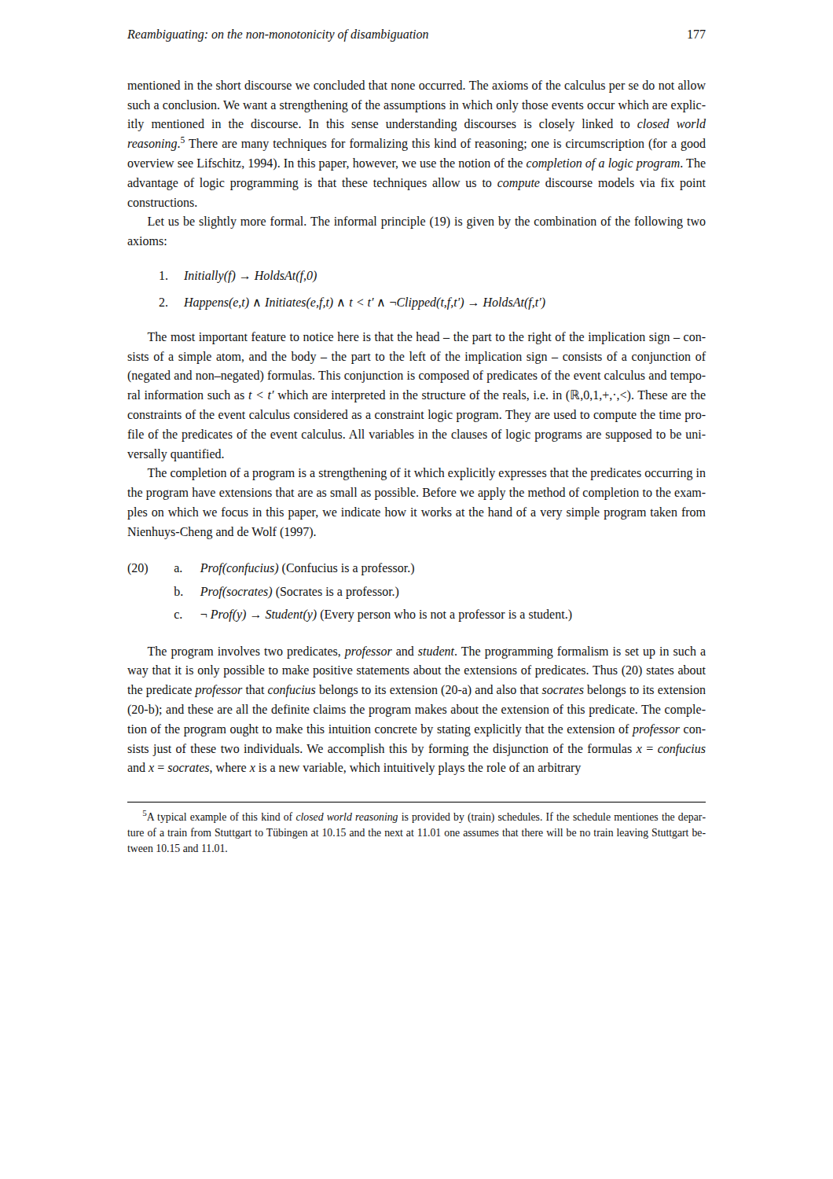Reambiguating: on the non-monotonicity of disambiguation 177
mentioned in the short discourse we concluded that none occurred. The axioms of the calculus per se do not allow such a conclusion. We want a strengthening of the assumptions in which only those events occur which are explicitly mentioned in the discourse. In this sense understanding discourses is closely linked to closed world reasoning.5 There are many techniques for formalizing this kind of reasoning; one is circumscription (for a good overview see Lifschitz, 1994). In this paper, however, we use the notion of the completion of a logic program. The advantage of logic programming is that these techniques allow us to compute discourse models via fix point constructions.
Let us be slightly more formal. The informal principle (19) is given by the combination of the following two axioms:
Initially(f) → HoldsAt(f,0)
Happens(e,t) ∧ Initiates(e,f,t) ∧ t < t′ ∧ ¬Clipped(t,f,t′) → HoldsAt(f,t′)
The most important feature to notice here is that the head – the part to the right of the implication sign – consists of a simple atom, and the body – the part to the left of the implication sign – consists of a conjunction of (negated and non–negated) formulas. This conjunction is composed of predicates of the event calculus and temporal information such as t < t′ which are interpreted in the structure of the reals, i.e. in (ℝ,0,1,+,·,<). These are the constraints of the event calculus considered as a constraint logic program. They are used to compute the time profile of the predicates of the event calculus. All variables in the clauses of logic programs are supposed to be universally quantified.
The completion of a program is a strengthening of it which explicitly expresses that the predicates occurring in the program have extensions that are as small as possible. Before we apply the method of completion to the examples on which we focus in this paper, we indicate how it works at the hand of a very simple program taken from Nienhuys-Cheng and de Wolf (1997).
| (20) | a. | Prof(confucius) (Confucius is a professor.) |
| | b. | Prof(socrates) (Socrates is a professor.) |
| | c. | ¬ Prof(y) → Student(y) (Every person who is not a professor is a student.) |
The program involves two predicates, professor and student. The programming formalism is set up in such a way that it is only possible to make positive statements about the extensions of predicates. Thus (20) states about the predicate professor that confucius belongs to its extension (20-a) and also that socrates belongs to its extension (20-b); and these are all the definite claims the program makes about the extension of this predicate. The completion of the program ought to make this intuition concrete by stating explicitly that the extension of professor consists just of these two individuals. We accomplish this by forming the disjunction of the formulas x = confucius and x = socrates, where x is a new variable, which intuitively plays the role of an arbitrary
5A typical example of this kind of closed world reasoning is provided by (train) schedules. If the schedule mentiones the departure of a train from Stuttgart to Tübingen at 10.15 and the next at 11.01 one assumes that there will be no train leaving Stuttgart between 10.15 and 11.01.